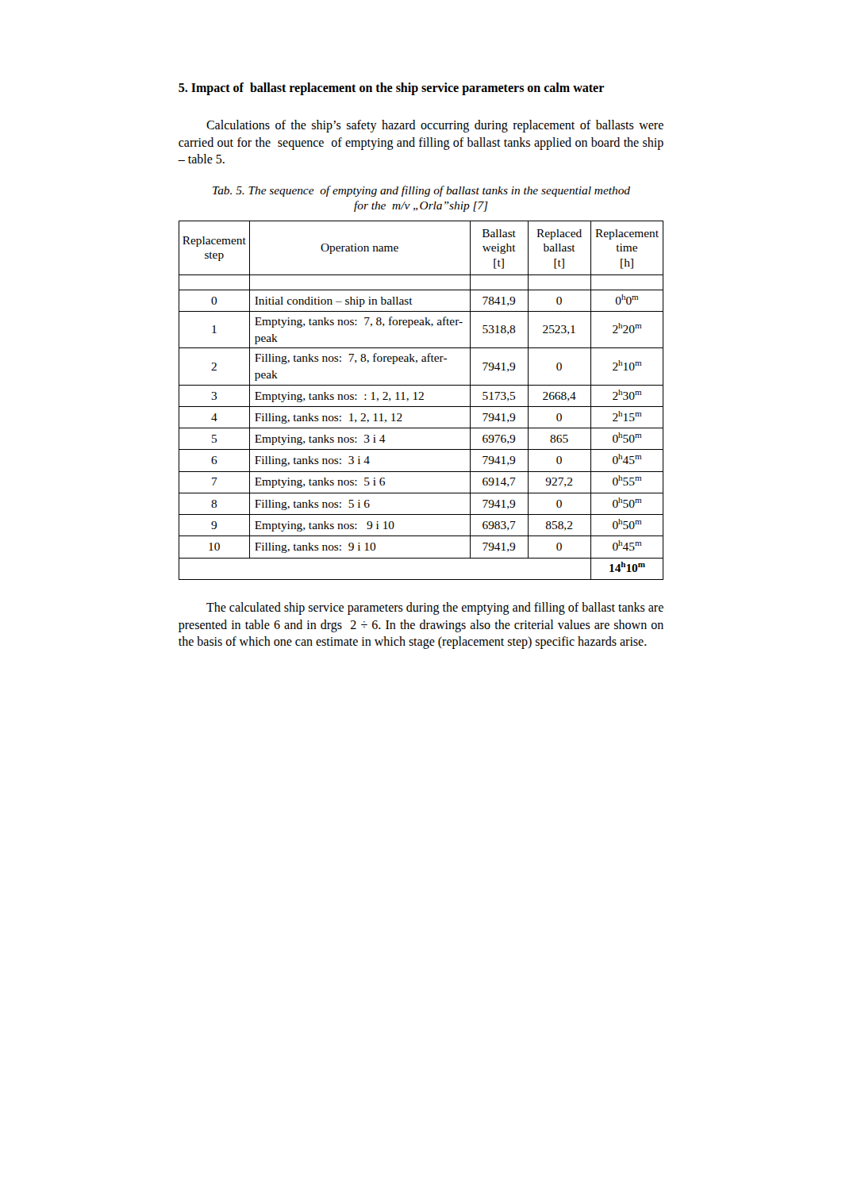5. Impact of ballast replacement on the ship service parameters on calm water
Calculations of the ship’s safety hazard occurring during replacement of ballasts were carried out for the sequence of emptying and filling of ballast tanks applied on board the ship – table 5.
Tab. 5. The sequence of emptying and filling of ballast tanks in the sequential method
for the m/v „Orla”ship [7]
| Replacement step | Operation name | Ballast weight [t] | Replaced ballast [t] | Replacement time [h] |
| --- | --- | --- | --- | --- |
| 0 | Initial condition – ship in ballast | 7841,9 | 0 | 0 h 0 m |
| 1 | Emptying, tanks nos: 7, 8, forepeak, after-peak | 5318,8 | 2523,1 | 2 h 20 m |
| 2 | Filling, tanks nos: 7, 8, forepeak, after-peak | 7941,9 | 0 | 2 h 10 m |
| 3 | Emptying, tanks nos: : 1, 2, 11, 12 | 5173,5 | 2668,4 | 2 h 30 m |
| 4 | Filling, tanks nos: 1, 2, 11, 12 | 7941,9 | 0 | 2 h 15 m |
| 5 | Emptying, tanks nos: 3 i 4 | 6976,9 | 865 | 0 h 50 m |
| 6 | Filling, tanks nos: 3 i 4 | 7941,9 | 0 | 0 h 45 m |
| 7 | Emptying, tanks nos: 5 i 6 | 6914,7 | 927,2 | 0 h 55 m |
| 8 | Filling, tanks nos: 5 i 6 | 7941,9 | 0 | 0 h 50 m |
| 9 | Emptying, tanks nos: 9 i 10 | 6983,7 | 858,2 | 0 h 50 m |
| 10 | Filling, tanks nos: 9 i 10 | 7941,9 | 0 | 0 h 45 m |
| | 14 h 10 m |
The calculated ship service parameters during the emptying and filling of ballast tanks are presented in table 6 and in drgs 2 ÷ 6. In the drawings also the criterial values are shown on the basis of which one can estimate in which stage (replacement step) specific hazards arise.